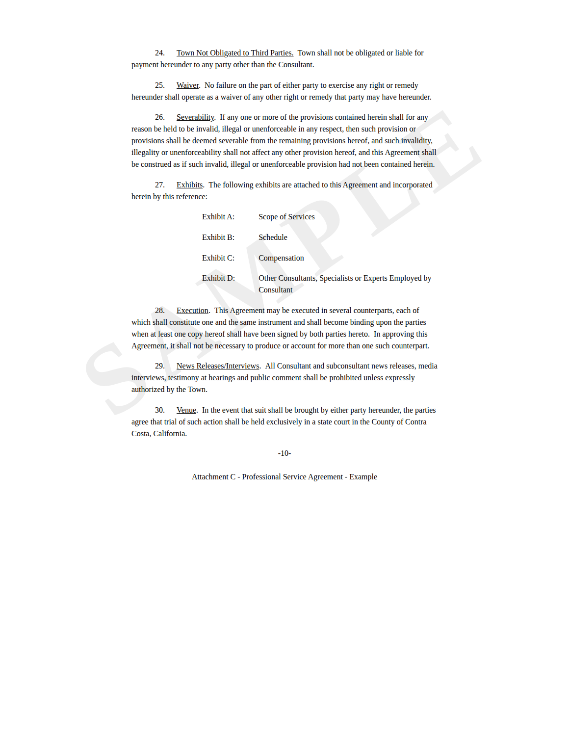SAMPLE
24. Town Not Obligated to Third Parties. Town shall not be obligated or liable for payment hereunder to any party other than the Consultant.
25. Waiver. No failure on the part of either party to exercise any right or remedy hereunder shall operate as a waiver of any other right or remedy that party may have hereunder.
26. Severability. If any one or more of the provisions contained herein shall for any reason be held to be invalid, illegal or unenforceable in any respect, then such provision or provisions shall be deemed severable from the remaining provisions hereof, and such invalidity, illegality or unenforceability shall not affect any other provision hereof, and this Agreement shall be construed as if such invalid, illegal or unenforceable provision had not been contained herein.
27. Exhibits. The following exhibits are attached to this Agreement and incorporated herein by this reference:
Exhibit A: Scope of Services
Exhibit B: Schedule
Exhibit C: Compensation
Exhibit D: Other Consultants, Specialists or Experts Employed by Consultant
28. Execution. This Agreement may be executed in several counterparts, each of which shall constitute one and the same instrument and shall become binding upon the parties when at least one copy hereof shall have been signed by both parties hereto. In approving this Agreement, it shall not be necessary to produce or account for more than one such counterpart.
29. News Releases/Interviews. All Consultant and subconsultant news releases, media interviews, testimony at hearings and public comment shall be prohibited unless expressly authorized by the Town.
30. Venue. In the event that suit shall be brought by either party hereunder, the parties agree that trial of such action shall be held exclusively in a state court in the County of Contra Costa, California.
-10-
Attachment C - Professional Service Agreement - Example